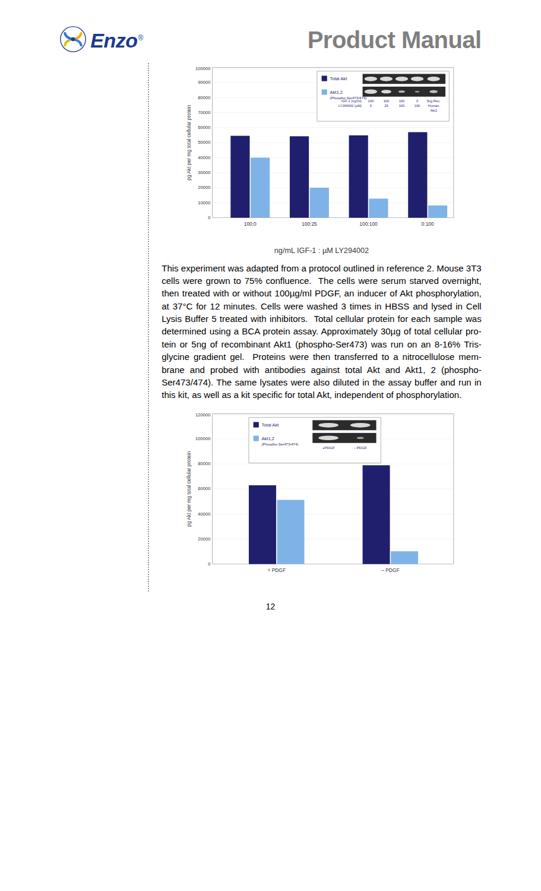Enzo®
Product Manual
0 10000 20000 30000 40000 50000 60000 70000 80000 90000 100000 pg Akt per mg total cellular protein 100:0 100:25 100:100 0:100 Total Akt Akt1,2 (Phospho-Ser473/474) IGF-1 (ng/ml) 100 100 100 0 5ng Rec. LY294002 (µM) 0 25 100 100 Human Akt1
ng/mL IGF-1 : µM LY294002
This experiment was adapted from a protocol outlined in reference 2. Mouse 3T3 cells were grown to 75% confluence. The cells were serum starved overnight, then treated with or without 100µg/ml PDGF, an inducer of Akt phosphorylation, at 37°C for 12 minutes. Cells were washed 3 times in HBSS and lysed in Cell Lysis Buffer 5 treated with inhibitors. Total cellular protein for each sample was determined using a BCA protein assay. Approximately 30µg of total cellular protein or 5ng of recombinant Akt1 (phospho-Ser473) was run on an 8-16% Tris-glycine gradient gel. Proteins were then transferred to a nitrocellulose membrane and probed with antibodies against total Akt and Akt1, 2 (phospho-Ser473/474). The same lysates were also diluted in the assay buffer and run in this kit, as well as a kit specific for total Akt, independent of phosphorylation.
0 20000 40000 60000 80000 100000 120000 pg Akt per mg total cellular protein + PDGF – PDGF Total Akt Akt1,2 (Phospho-Ser473/474) +PDGF – PDGF
12